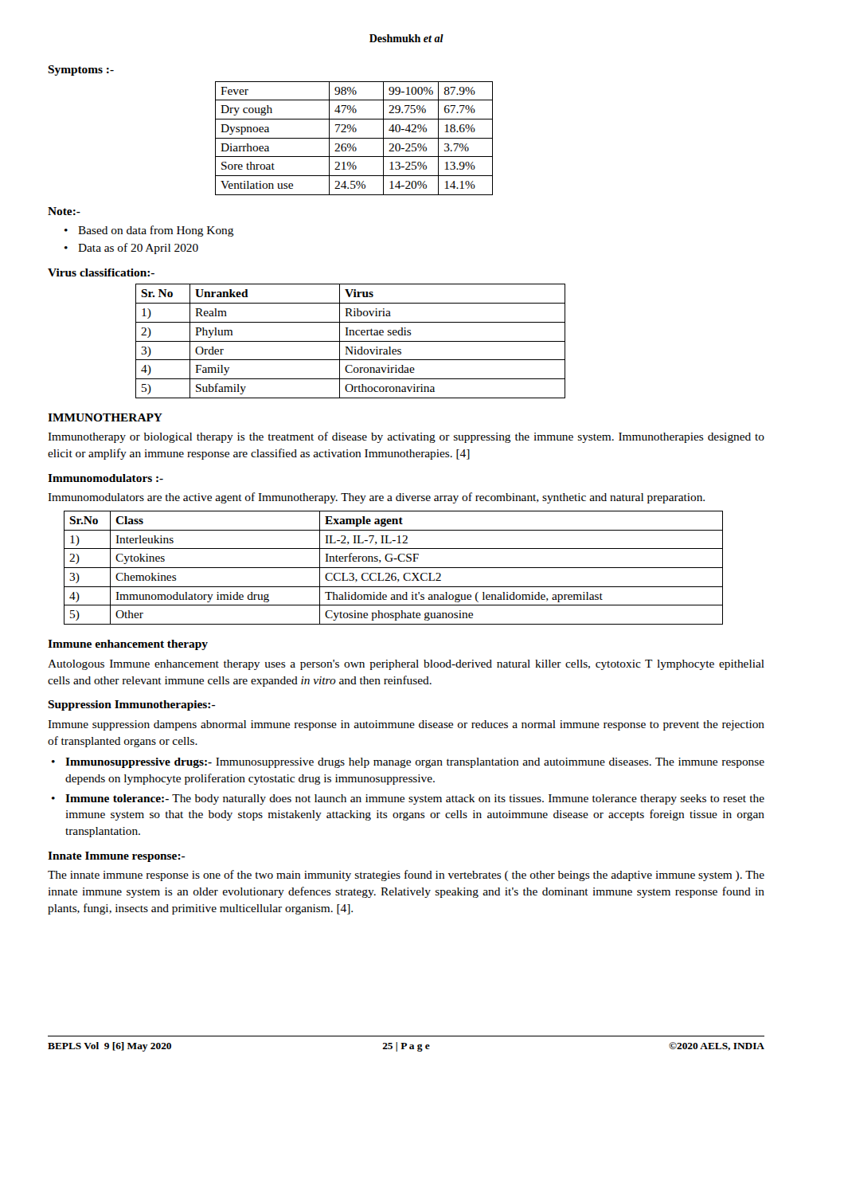Deshmukh et al
Symptoms :-
| Fever | 98% | 99-100% | 87.9% |
| Dry cough | 47% | 29.75% | 67.7% |
| Dyspnoea | 72% | 40-42% | 18.6% |
| Diarrhoea | 26% | 20-25% | 3.7% |
| Sore throat | 21% | 13-25% | 13.9% |
| Ventilation use | 24.5% | 14-20% | 14.1% |
Note:-
Based on data from Hong Kong
Data as of 20 April 2020
Virus classification:-
| Sr. No | Unranked | Virus |
| --- | --- | --- |
| 1) | Realm | Riboviria |
| 2) | Phylum | Incertae sedis |
| 3) | Order | Nidovirales |
| 4) | Family | Coronaviridae |
| 5) | Subfamily | Orthocoronavirina |
IMMUNOTHERAPY
Immunotherapy or biological therapy is the treatment of disease by activating or suppressing the immune system. Immunotherapies designed to elicit or amplify an immune response are classified as activation Immunotherapies. [4]
Immunomodulators :-
Immunomodulators are the active agent of Immunotherapy. They are a diverse array of recombinant, synthetic and natural preparation.
| Sr.No | Class | Example agent |
| --- | --- | --- |
| 1) | Interleukins | IL-2, IL-7, IL-12 |
| 2) | Cytokines | Interferons, G-CSF |
| 3) | Chemokines | CCL3, CCL26, CXCL2 |
| 4) | Immunomodulatory imide drug | Thalidomide and it's analogue ( lenalidomide, apremilast |
| 5) | Other | Cytosine phosphate guanosine |
Immune enhancement therapy
Autologous Immune enhancement therapy uses a person's own peripheral blood-derived natural killer cells, cytotoxic T lymphocyte epithelial cells and other relevant immune cells are expanded in vitro and then reinfused.
Suppression Immunotherapies:-
Immune suppression dampens abnormal immune response in autoimmune disease or reduces a normal immune response to prevent the rejection of transplanted organs or cells.
Immunosuppressive drugs:- Immunosuppressive drugs help manage organ transplantation and autoimmune diseases. The immune response depends on lymphocyte proliferation cytostatic drug is immunosuppressive.
Immune tolerance:- The body naturally does not launch an immune system attack on its tissues. Immune tolerance therapy seeks to reset the immune system so that the body stops mistakenly attacking its organs or cells in autoimmune disease or accepts foreign tissue in organ transplantation.
Innate Immune response:-
The innate immune response is one of the two main immunity strategies found in vertebrates ( the other beings the adaptive immune system ). The innate immune system is an older evolutionary defences strategy. Relatively speaking and it's the dominant immune system response found in plants, fungi, insects and primitive multicellular organism. [4].
BEPLS Vol 9 [6] May 2020
25 | P a g e
©2020 AELS, INDIA